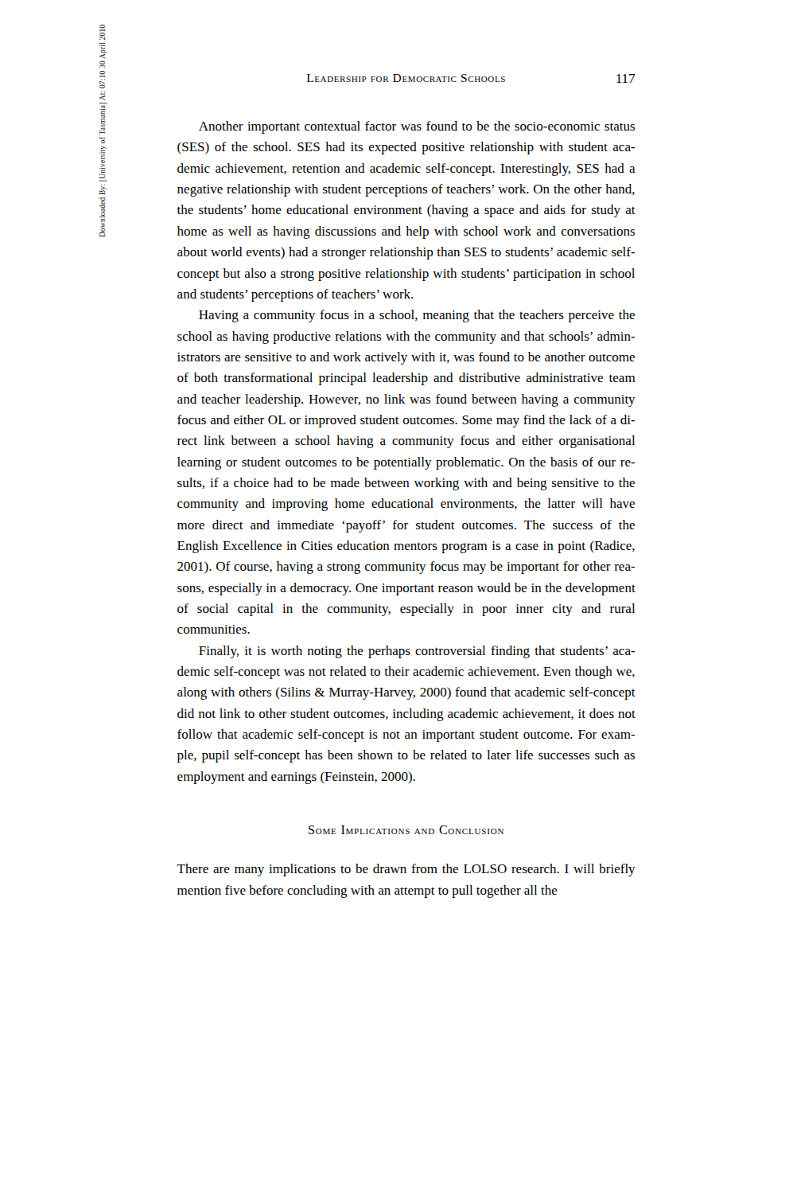Downloaded By: [University of Tasmania] At: 07:10 30 April 2010
Leadership for Democratic Schools 117
Another important contextual factor was found to be the socio-economic status (SES) of the school. SES had its expected positive relationship with student academic achievement, retention and academic self-concept. Interestingly, SES had a negative relationship with student perceptions of teachers’ work. On the other hand, the students’ home educational environment (having a space and aids for study at home as well as having discussions and help with school work and conversations about world events) had a stronger relationship than SES to students’ academic self-concept but also a strong positive relationship with students’ participation in school and students’ perceptions of teachers’ work.
Having a community focus in a school, meaning that the teachers perceive the school as having productive relations with the community and that schools’ administrators are sensitive to and work actively with it, was found to be another outcome of both transformational principal leadership and distributive administrative team and teacher leadership. However, no link was found between having a community focus and either OL or improved student outcomes. Some may find the lack of a direct link between a school having a community focus and either organisational learning or student outcomes to be potentially problematic. On the basis of our results, if a choice had to be made between working with and being sensitive to the community and improving home educational environments, the latter will have more direct and immediate ‘payoff’ for student outcomes. The success of the English Excellence in Cities education mentors program is a case in point (Radice, 2001). Of course, having a strong community focus may be important for other reasons, especially in a democracy. One important reason would be in the development of social capital in the community, especially in poor inner city and rural communities.
Finally, it is worth noting the perhaps controversial finding that students’ academic self-concept was not related to their academic achievement. Even though we, along with others (Silins & Murray-Harvey, 2000) found that academic self-concept did not link to other student outcomes, including academic achievement, it does not follow that academic self-concept is not an important student outcome. For example, pupil self-concept has been shown to be related to later life successes such as employment and earnings (Feinstein, 2000).
Some Implications and Conclusion
There are many implications to be drawn from the LOLSO research. I will briefly mention five before concluding with an attempt to pull together all the